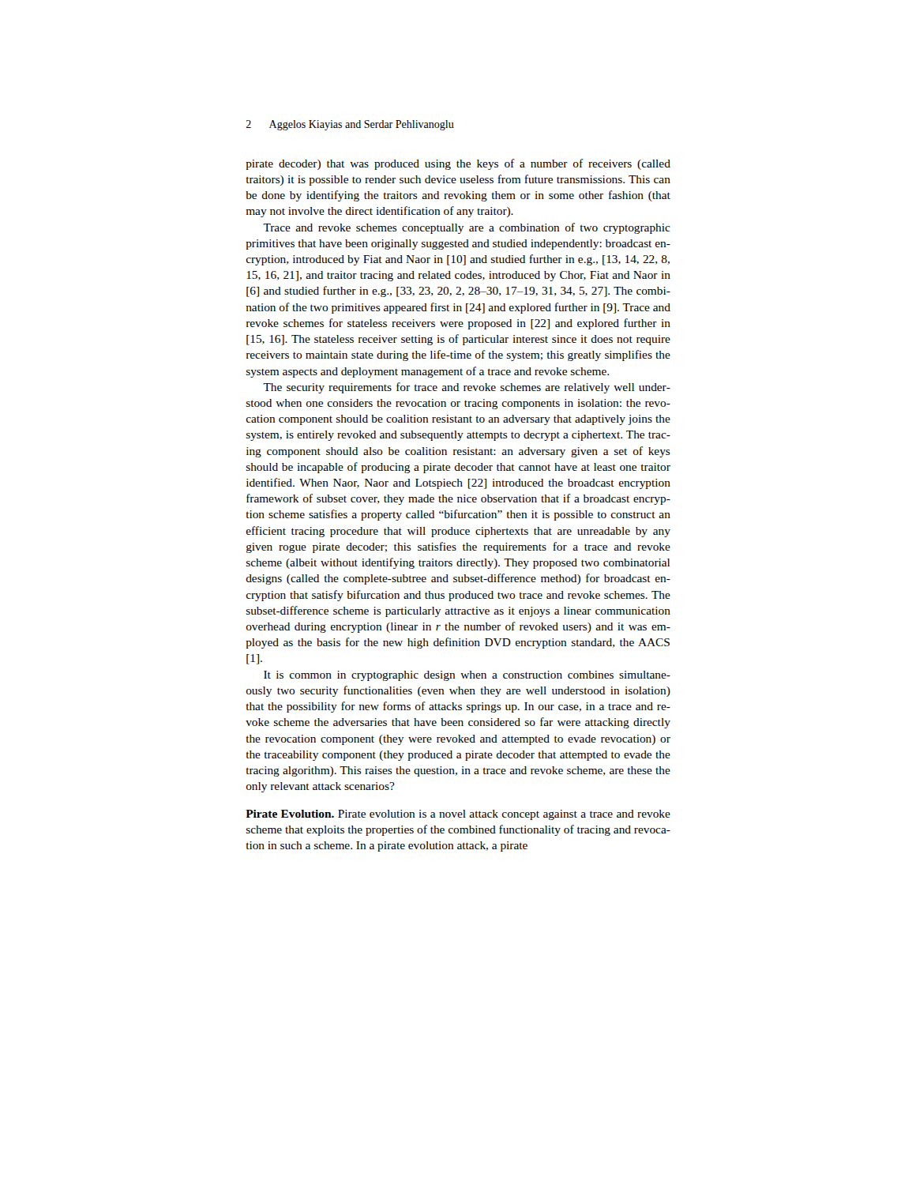2 Aggelos Kiayias and Serdar Pehlivanoglu
pirate decoder) that was produced using the keys of a number of receivers (called traitors) it is possible to render such device useless from future transmissions. This can be done by identifying the traitors and revoking them or in some other fashion (that may not involve the direct identification of any traitor).
Trace and revoke schemes conceptually are a combination of two cryptographic primitives that have been originally suggested and studied independently: broadcast encryption, introduced by Fiat and Naor in [10] and studied further in e.g., [13, 14, 22, 8, 15, 16, 21], and traitor tracing and related codes, introduced by Chor, Fiat and Naor in [6] and studied further in e.g., [33, 23, 20, 2, 28–30, 17–19, 31, 34, 5, 27]. The combination of the two primitives appeared first in [24] and explored further in [9]. Trace and revoke schemes for stateless receivers were proposed in [22] and explored further in [15, 16]. The stateless receiver setting is of particular interest since it does not require receivers to maintain state during the life-time of the system; this greatly simplifies the system aspects and deployment management of a trace and revoke scheme.
The security requirements for trace and revoke schemes are relatively well understood when one considers the revocation or tracing components in isolation: the revocation component should be coalition resistant to an adversary that adaptively joins the system, is entirely revoked and subsequently attempts to decrypt a ciphertext. The tracing component should also be coalition resistant: an adversary given a set of keys should be incapable of producing a pirate decoder that cannot have at least one traitor identified. When Naor, Naor and Lotspiech [22] introduced the broadcast encryption framework of subset cover, they made the nice observation that if a broadcast encryption scheme satisfies a property called “bifurcation” then it is possible to construct an efficient tracing procedure that will produce ciphertexts that are unreadable by any given rogue pirate decoder; this satisfies the requirements for a trace and revoke scheme (albeit without identifying traitors directly). They proposed two combinatorial designs (called the complete-subtree and subset-difference method) for broadcast encryption that satisfy bifurcation and thus produced two trace and revoke schemes. The subset-difference scheme is particularly attractive as it enjoys a linear communication overhead during encryption (linear in r the number of revoked users) and it was employed as the basis for the new high definition DVD encryption standard, the AACS [1].
It is common in cryptographic design when a construction combines simultaneously two security functionalities (even when they are well understood in isolation) that the possibility for new forms of attacks springs up. In our case, in a trace and revoke scheme the adversaries that have been considered so far were attacking directly the revocation component (they were revoked and attempted to evade revocation) or the traceability component (they produced a pirate decoder that attempted to evade the tracing algorithm). This raises the question, in a trace and revoke scheme, are these the only relevant attack scenarios?
Pirate Evolution. Pirate evolution is a novel attack concept against a trace and revoke scheme that exploits the properties of the combined functionality of tracing and revocation in such a scheme. In a pirate evolution attack, a pirate